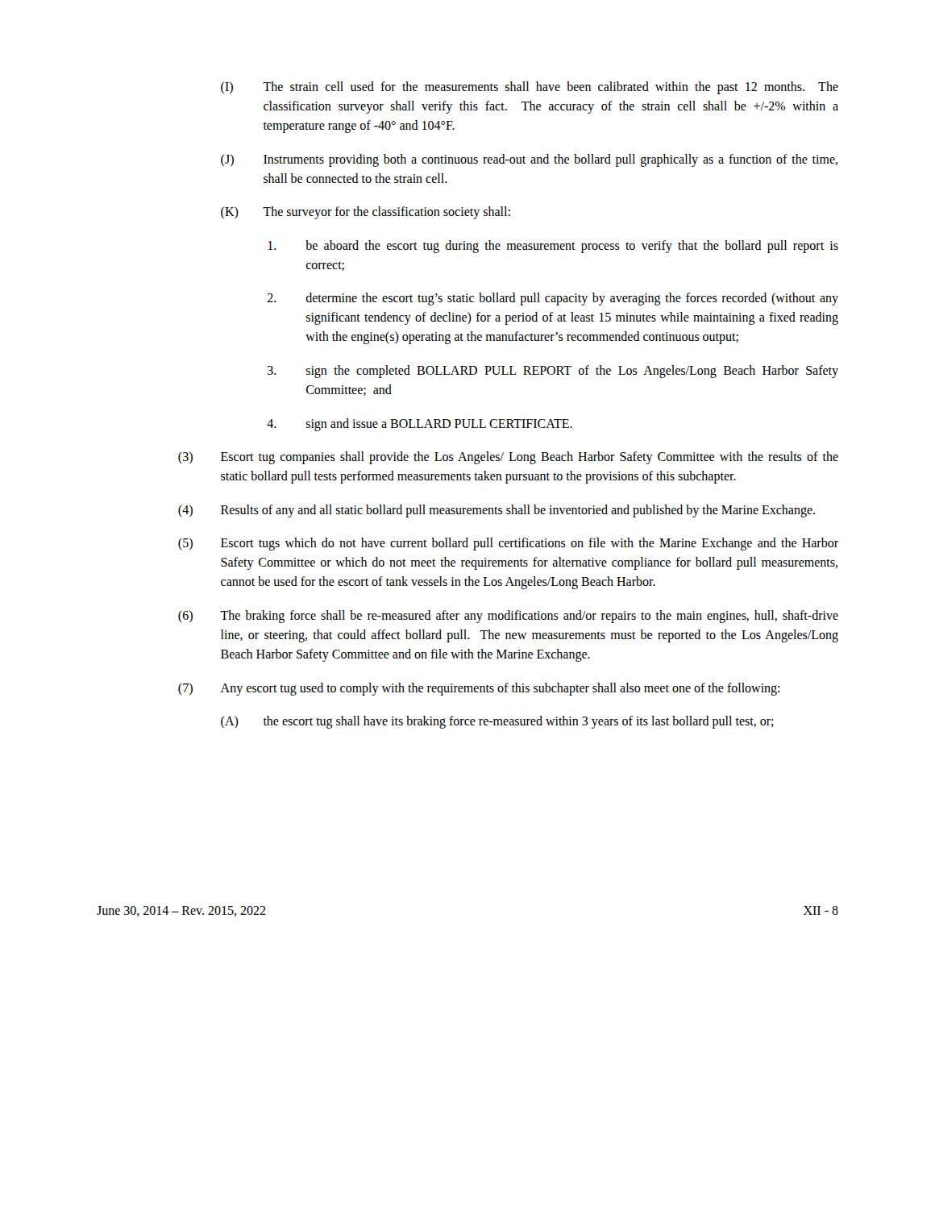(I)
The strain cell used for the measurements shall have been calibrated within the past 12 months. The classification surveyor shall verify this fact. The accuracy of the strain cell shall be +/-2% within a temperature range of -40° and 104°F.
(J)
Instruments providing both a continuous read-out and the bollard pull graphically as a function of the time, shall be connected to the strain cell.
(K)
The surveyor for the classification society shall:
1.
be aboard the escort tug during the measurement process to verify that the bollard pull report is correct;
2.
determine the escort tug’s static bollard pull capacity by averaging the forces recorded (without any significant tendency of decline) for a period of at least 15 minutes while maintaining a fixed reading with the engine(s) operating at the manufacturer’s recommended continuous output;
3.
sign the completed BOLLARD PULL REPORT of the Los Angeles/Long Beach Harbor Safety Committee; and
4.
sign and issue a BOLLARD PULL CERTIFICATE.
(3)
Escort tug companies shall provide the Los Angeles/ Long Beach Harbor Safety Committee with the results of the static bollard pull tests performed measurements taken pursuant to the provisions of this subchapter.
(4)
Results of any and all static bollard pull measurements shall be inventoried and published by the Marine Exchange.
(5)
Escort tugs which do not have current bollard pull certifications on file with the Marine Exchange and the Harbor Safety Committee or which do not meet the requirements for alternative compliance for bollard pull measurements, cannot be used for the escort of tank vessels in the Los Angeles/Long Beach Harbor.
(6)
The braking force shall be re-measured after any modifications and/or repairs to the main engines, hull, shaft-drive line, or steering, that could affect bollard pull. The new measurements must be reported to the Los Angeles/Long Beach Harbor Safety Committee and on file with the Marine Exchange.
(7)
Any escort tug used to comply with the requirements of this subchapter shall also meet one of the following:
(A)
the escort tug shall have its braking force re-measured within 3 years of its last bollard pull test, or;
June 30, 2014 – Rev. 2015, 2022 XII - 8